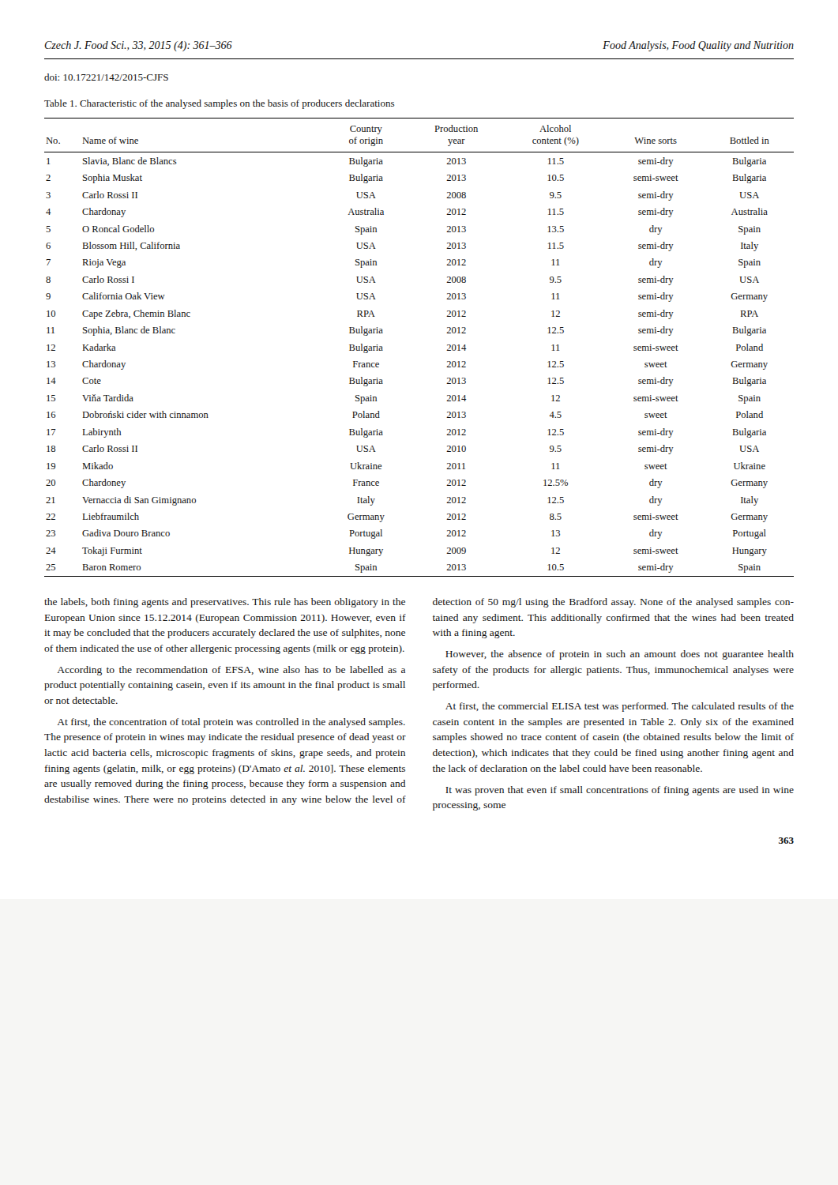Czech J. Food Sci., 33, 2015 (4): 361–366
Food Analysis, Food Quality and Nutrition
doi: 10.17221/142/2015-CJFS
Table 1. Characteristic of the analysed samples on the basis of producers declarations
| No. | Name of wine | Country of origin | Production year | Alcohol content (%) | Wine sorts | Bottled in |
| --- | --- | --- | --- | --- | --- | --- |
| 1 | Slavia, Blanc de Blancs | Bulgaria | 2013 | 11.5 | semi-dry | Bulgaria |
| 2 | Sophia Muskat | Bulgaria | 2013 | 10.5 | semi-sweet | Bulgaria |
| 3 | Carlo Rossi II | USA | 2008 | 9.5 | semi-dry | USA |
| 4 | Chardonay | Australia | 2012 | 11.5 | semi-dry | Australia |
| 5 | O Roncal Godello | Spain | 2013 | 13.5 | dry | Spain |
| 6 | Blossom Hill, California | USA | 2013 | 11.5 | semi-dry | Italy |
| 7 | Rioja Vega | Spain | 2012 | 11 | dry | Spain |
| 8 | Carlo Rossi I | USA | 2008 | 9.5 | semi-dry | USA |
| 9 | California Oak View | USA | 2013 | 11 | semi-dry | Germany |
| 10 | Cape Zebra, Chemin Blanc | RPA | 2012 | 12 | semi-dry | RPA |
| 11 | Sophia, Blanc de Blanc | Bulgaria | 2012 | 12.5 | semi-dry | Bulgaria |
| 12 | Kadarka | Bulgaria | 2014 | 11 | semi-sweet | Poland |
| 13 | Chardonay | France | 2012 | 12.5 | sweet | Germany |
| 14 | Cote | Bulgaria | 2013 | 12.5 | semi-dry | Bulgaria |
| 15 | Viňa Tardida | Spain | 2014 | 12 | semi-sweet | Spain |
| 16 | Dobroński cider with cinnamon | Poland | 2013 | 4.5 | sweet | Poland |
| 17 | Labirynth | Bulgaria | 2012 | 12.5 | semi-dry | Bulgaria |
| 18 | Carlo Rossi II | USA | 2010 | 9.5 | semi-dry | USA |
| 19 | Mikado | Ukraine | 2011 | 11 | sweet | Ukraine |
| 20 | Chardoney | France | 2012 | 12.5% | dry | Germany |
| 21 | Vernaccia di San Gimignano | Italy | 2012 | 12.5 | dry | Italy |
| 22 | Liebfraumilch | Germany | 2012 | 8.5 | semi-sweet | Germany |
| 23 | Gadiva Douro Branco | Portugal | 2012 | 13 | dry | Portugal |
| 24 | Tokaji Furmint | Hungary | 2009 | 12 | semi-sweet | Hungary |
| 25 | Baron Romero | Spain | 2013 | 10.5 | semi-dry | Spain |
the labels, both fining agents and preservatives. This rule has been obligatory in the European Union since 15.12.2014 (European Commission 2011). However, even if it may be concluded that the producers accurately declared the use of sulphites, none of them indicated the use of other allergenic processing agents (milk or egg protein).
According to the recommendation of EFSA, wine also has to be labelled as a product potentially containing casein, even if its amount in the final product is small or not detectable.
At first, the concentration of total protein was controlled in the analysed samples. The presence of protein in wines may indicate the residual presence of dead yeast or lactic acid bacteria cells, microscopic fragments of skins, grape seeds, and protein fining agents (gelatin, milk, or egg proteins) (D'Amato et al. 2010]. These elements are usually removed during the fining process, because they form a suspension and destabilise wines. There were no proteins detected in any wine below the level of detection of 50 mg/l using the Bradford assay. None of the analysed samples contained any sediment. This additionally confirmed that the wines had been treated with a fining agent.
However, the absence of protein in such an amount does not guarantee health safety of the products for allergic patients. Thus, immunochemical analyses were performed.
At first, the commercial ELISA test was performed. The calculated results of the casein content in the samples are presented in Table 2. Only six of the examined samples showed no trace content of casein (the obtained results below the limit of detection), which indicates that they could be fined using another fining agent and the lack of declaration on the label could have been reasonable.
It was proven that even if small concentrations of fining agents are used in wine processing, some
363